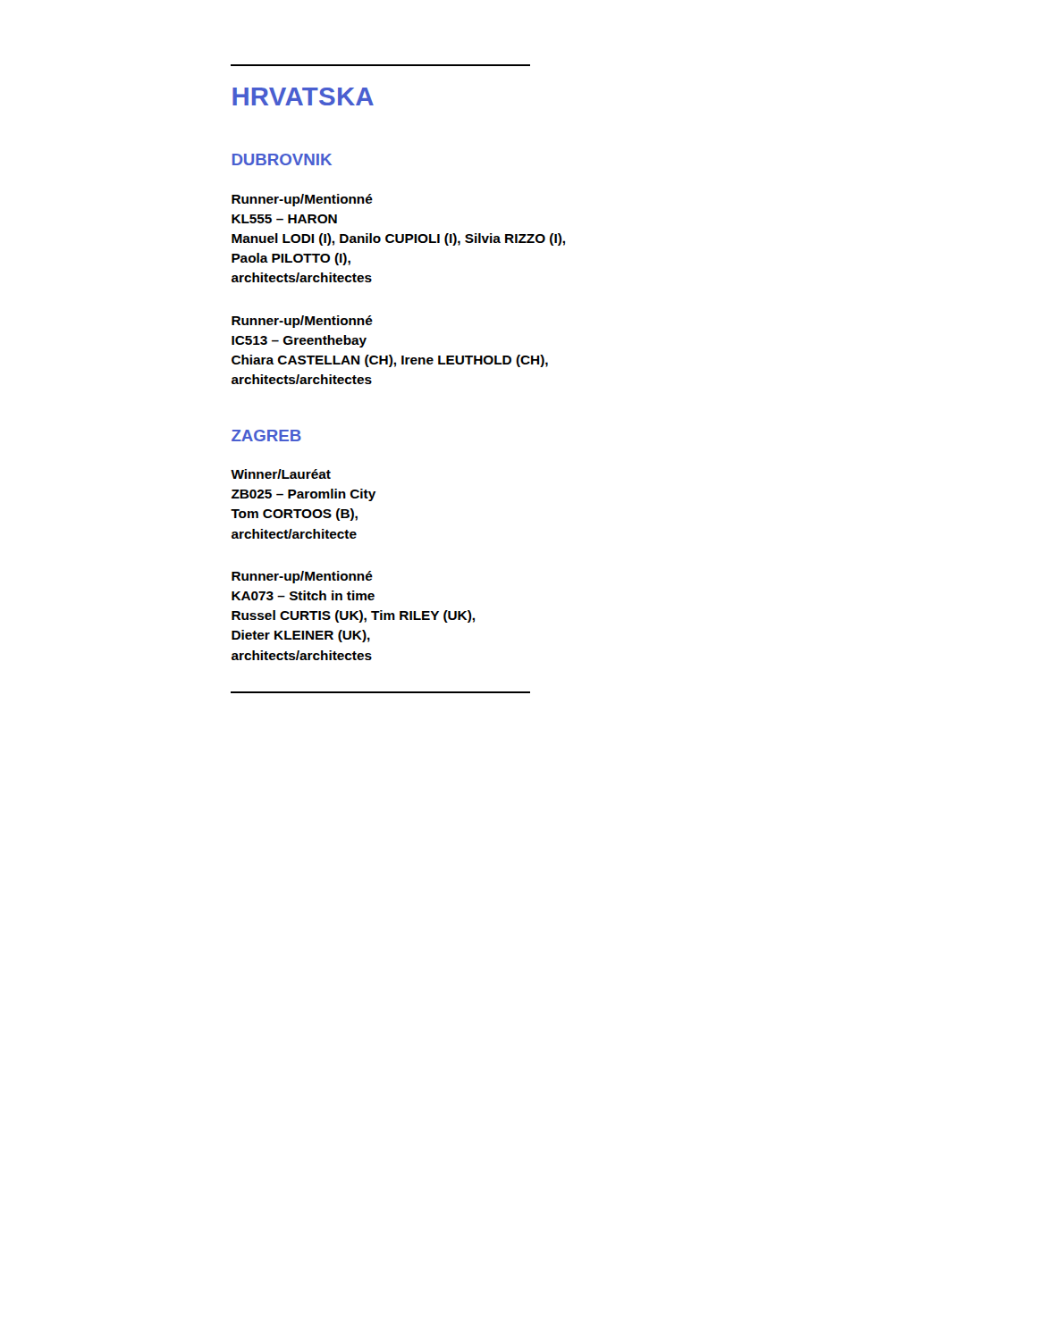HRVATSKA
DUBROVNIK
Runner-up/Mentionné
KL555 – HARON
Manuel LODI (I), Danilo CUPIOLI (I), Silvia RIZZO (I),
Paola PILOTTO (I),
architects/architectes
Runner-up/Mentionné
IC513 – Greenthebay
Chiara CASTELLAN (CH), Irene LEUTHOLD (CH),
architects/architectes
ZAGREB
Winner/Lauréat
ZB025 – Paromlin City
Tom CORTOOS (B),
architect/architecte
Runner-up/Mentionné
KA073 – Stitch in time
Russel CURTIS (UK), Tim RILEY (UK),
Dieter KLEINER (UK),
architects/architectes